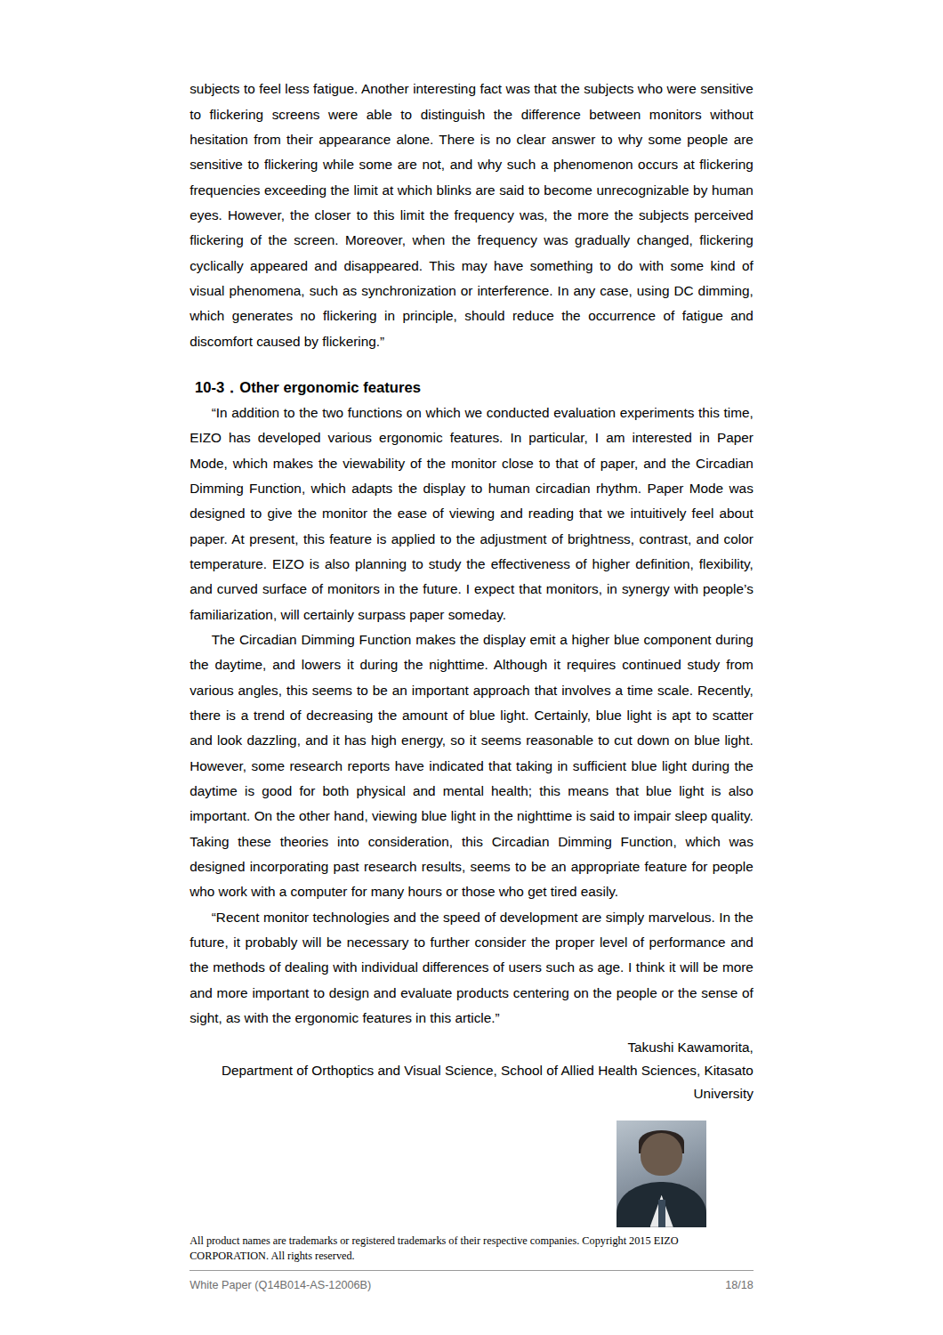subjects to feel less fatigue. Another interesting fact was that the subjects who were sensitive to flickering screens were able to distinguish the difference between monitors without hesitation from their appearance alone. There is no clear answer to why some people are sensitive to flickering while some are not, and why such a phenomenon occurs at flickering frequencies exceeding the limit at which blinks are said to become unrecognizable by human eyes. However, the closer to this limit the frequency was, the more the subjects perceived flickering of the screen. Moreover, when the frequency was gradually changed, flickering cyclically appeared and disappeared. This may have something to do with some kind of visual phenomena, such as synchronization or interference. In any case, using DC dimming, which generates no flickering in principle, should reduce the occurrence of fatigue and discomfort caused by flickering.”
10-3．Other ergonomic features
“In addition to the two functions on which we conducted evaluation experiments this time, EIZO has developed various ergonomic features. In particular, I am interested in Paper Mode, which makes the viewability of the monitor close to that of paper, and the Circadian Dimming Function, which adapts the display to human circadian rhythm. Paper Mode was designed to give the monitor the ease of viewing and reading that we intuitively feel about paper. At present, this feature is applied to the adjustment of brightness, contrast, and color temperature. EIZO is also planning to study the effectiveness of higher definition, flexibility, and curved surface of monitors in the future. I expect that monitors, in synergy with people’s familiarization, will certainly surpass paper someday.
The Circadian Dimming Function makes the display emit a higher blue component during the daytime, and lowers it during the nighttime. Although it requires continued study from various angles, this seems to be an important approach that involves a time scale. Recently, there is a trend of decreasing the amount of blue light. Certainly, blue light is apt to scatter and look dazzling, and it has high energy, so it seems reasonable to cut down on blue light. However, some research reports have indicated that taking in sufficient blue light during the daytime is good for both physical and mental health; this means that blue light is also important. On the other hand, viewing blue light in the nighttime is said to impair sleep quality. Taking these theories into consideration, this Circadian Dimming Function, which was designed incorporating past research results, seems to be an appropriate feature for people who work with a computer for many hours or those who get tired easily.
“Recent monitor technologies and the speed of development are simply marvelous. In the future, it probably will be necessary to further consider the proper level of performance and the methods of dealing with individual differences of users such as age. I think it will be more and more important to design and evaluate products centering on the people or the sense of sight, as with the ergonomic features in this article.”
Takushi Kawamorita,
Department of Orthoptics and Visual Science, School of Allied Health Sciences, Kitasato University
All product names are trademarks or registered trademarks of their respective companies. Copyright 2015 EIZO CORPORATION. All rights reserved.
White Paper (Q14B014-AS-12006B) 18/18